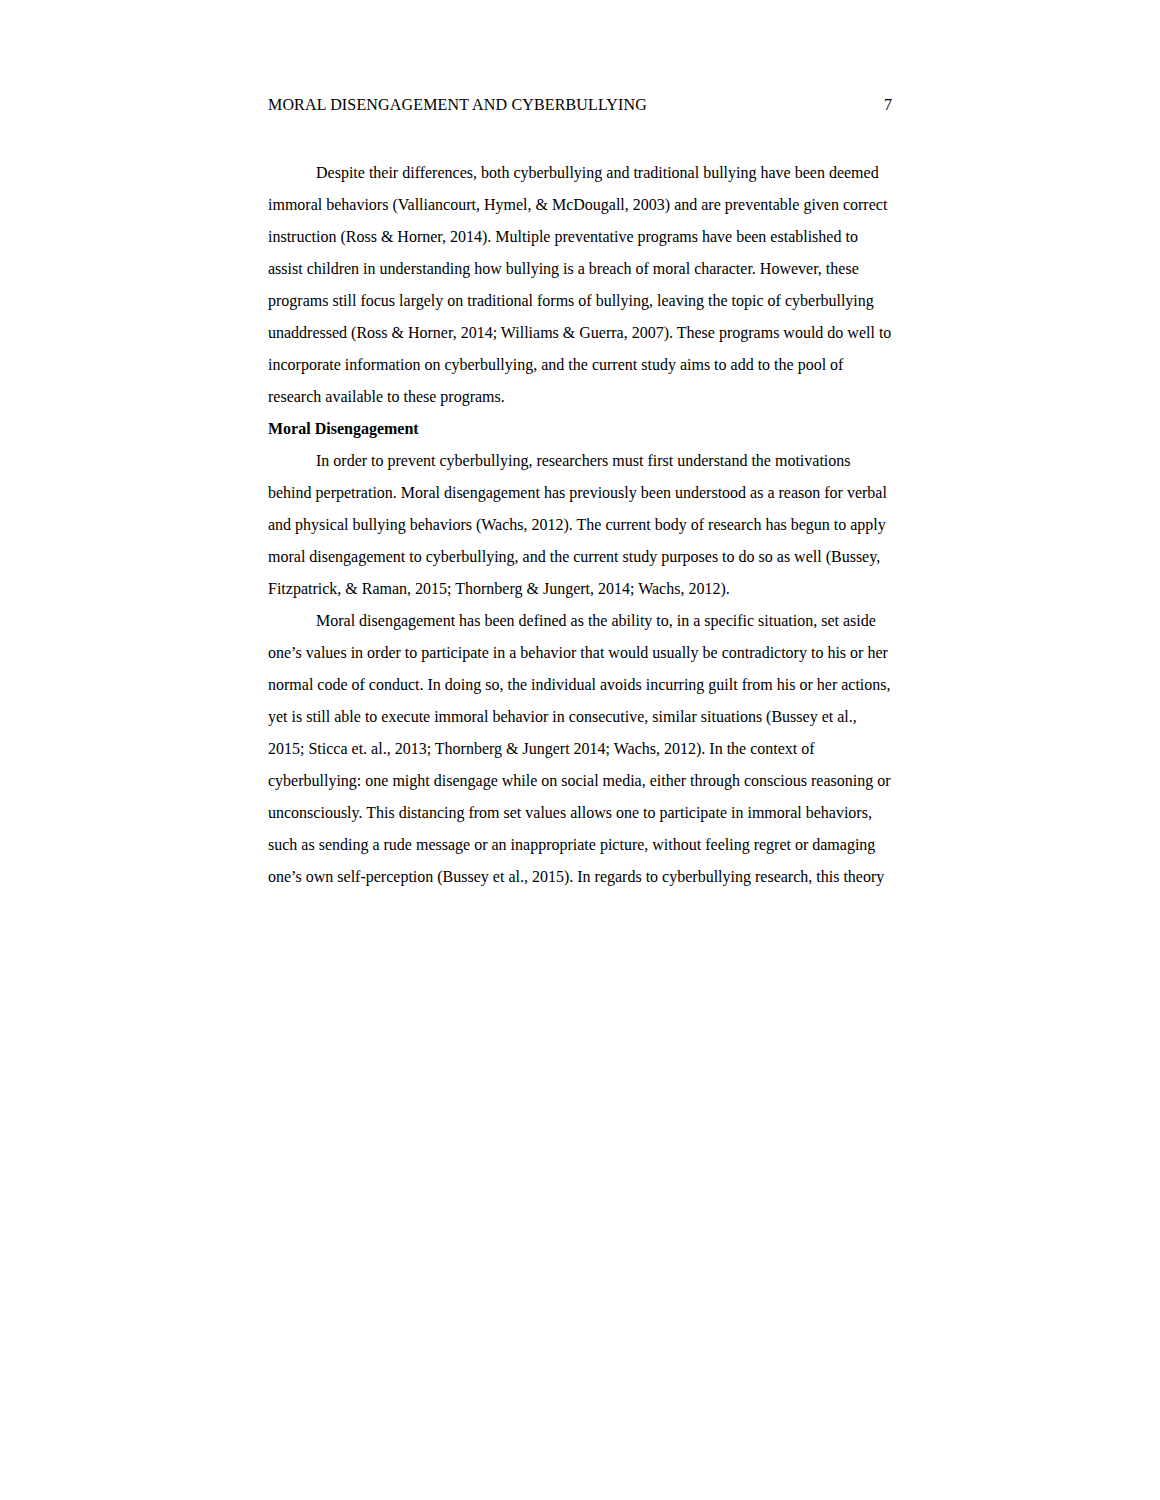Moral Disengagement and Cyberbullying 7
Despite their differences, both cyberbullying and traditional bullying have been deemed immoral behaviors (Valliancourt, Hymel, & McDougall, 2003) and are preventable given correct instruction (Ross & Horner, 2014). Multiple preventative programs have been established to assist children in understanding how bullying is a breach of moral character. However, these programs still focus largely on traditional forms of bullying, leaving the topic of cyberbullying unaddressed (Ross & Horner, 2014; Williams & Guerra, 2007). These programs would do well to incorporate information on cyberbullying, and the current study aims to add to the pool of research available to these programs.
Moral Disengagement
In order to prevent cyberbullying, researchers must first understand the motivations behind perpetration. Moral disengagement has previously been understood as a reason for verbal and physical bullying behaviors (Wachs, 2012). The current body of research has begun to apply moral disengagement to cyberbullying, and the current study purposes to do so as well (Bussey, Fitzpatrick, & Raman, 2015; Thornberg & Jungert, 2014; Wachs, 2012).
Moral disengagement has been defined as the ability to, in a specific situation, set aside one’s values in order to participate in a behavior that would usually be contradictory to his or her normal code of conduct. In doing so, the individual avoids incurring guilt from his or her actions, yet is still able to execute immoral behavior in consecutive, similar situations (Bussey et al., 2015; Sticca et. al., 2013; Thornberg & Jungert 2014; Wachs, 2012). In the context of cyberbullying: one might disengage while on social media, either through conscious reasoning or unconsciously. This distancing from set values allows one to participate in immoral behaviors, such as sending a rude message or an inappropriate picture, without feeling regret or damaging one’s own self-perception (Bussey et al., 2015). In regards to cyberbullying research, this theory